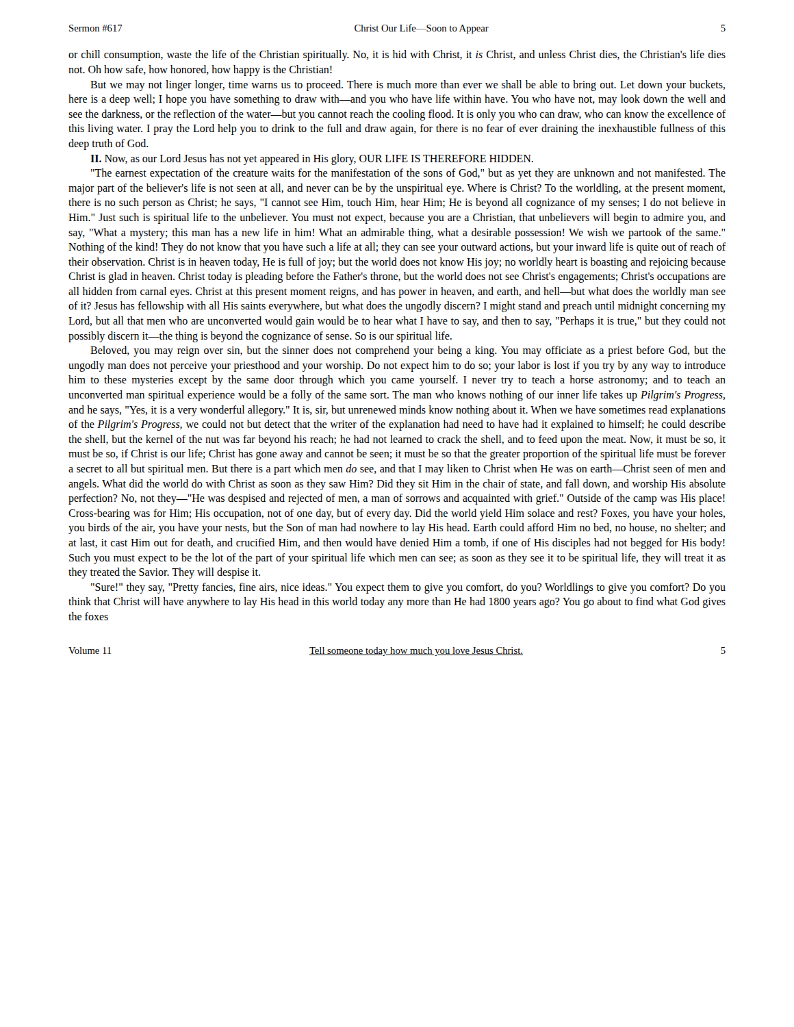Sermon #617 Christ Our Life—Soon to Appear 5
or chill consumption, waste the life of the Christian spiritually. No, it is hid with Christ, it is Christ, and unless Christ dies, the Christian's life dies not. Oh how safe, how honored, how happy is the Christian!
But we may not linger longer, time warns us to proceed. There is much more than ever we shall be able to bring out. Let down your buckets, here is a deep well; I hope you have something to draw with—and you who have life within have. You who have not, may look down the well and see the darkness, or the reflection of the water—but you cannot reach the cooling flood. It is only you who can draw, who can know the excellence of this living water. I pray the Lord help you to drink to the full and draw again, for there is no fear of ever draining the inexhaustible fullness of this deep truth of God.
II. Now, as our Lord Jesus has not yet appeared in His glory, OUR LIFE IS THEREFORE HIDDEN.
"The earnest expectation of the creature waits for the manifestation of the sons of God," but as yet they are unknown and not manifested. The major part of the believer's life is not seen at all, and never can be by the unspiritual eye. Where is Christ? To the worldling, at the present moment, there is no such person as Christ; he says, "I cannot see Him, touch Him, hear Him; He is beyond all cognizance of my senses; I do not believe in Him." Just such is spiritual life to the unbeliever. You must not expect, because you are a Christian, that unbelievers will begin to admire you, and say, "What a mystery; this man has a new life in him! What an admirable thing, what a desirable possession! We wish we partook of the same." Nothing of the kind! They do not know that you have such a life at all; they can see your outward actions, but your inward life is quite out of reach of their observation. Christ is in heaven today, He is full of joy; but the world does not know His joy; no worldly heart is boasting and rejoicing because Christ is glad in heaven. Christ today is pleading before the Father's throne, but the world does not see Christ's engagements; Christ's occupations are all hidden from carnal eyes. Christ at this present moment reigns, and has power in heaven, and earth, and hell—but what does the worldly man see of it? Jesus has fellowship with all His saints everywhere, but what does the ungodly discern? I might stand and preach until midnight concerning my Lord, but all that men who are unconverted would gain would be to hear what I have to say, and then to say, "Perhaps it is true," but they could not possibly discern it—the thing is beyond the cognizance of sense. So is our spiritual life.
Beloved, you may reign over sin, but the sinner does not comprehend your being a king. You may officiate as a priest before God, but the ungodly man does not perceive your priesthood and your worship. Do not expect him to do so; your labor is lost if you try by any way to introduce him to these mysteries except by the same door through which you came yourself. I never try to teach a horse astronomy; and to teach an unconverted man spiritual experience would be a folly of the same sort. The man who knows nothing of our inner life takes up Pilgrim's Progress, and he says, "Yes, it is a very wonderful allegory." It is, sir, but unrenewed minds know nothing about it. When we have sometimes read explanations of the Pilgrim's Progress, we could not but detect that the writer of the explanation had need to have had it explained to himself; he could describe the shell, but the kernel of the nut was far beyond his reach; he had not learned to crack the shell, and to feed upon the meat. Now, it must be so, it must be so, if Christ is our life; Christ has gone away and cannot be seen; it must be so that the greater proportion of the spiritual life must be forever a secret to all but spiritual men. But there is a part which men do see, and that I may liken to Christ when He was on earth—Christ seen of men and angels. What did the world do with Christ as soon as they saw Him? Did they sit Him in the chair of state, and fall down, and worship His absolute perfection? No, not they—"He was despised and rejected of men, a man of sorrows and acquainted with grief." Outside of the camp was His place! Cross-bearing was for Him; His occupation, not of one day, but of every day. Did the world yield Him solace and rest? Foxes, you have your holes, you birds of the air, you have your nests, but the Son of man had nowhere to lay His head. Earth could afford Him no bed, no house, no shelter; and at last, it cast Him out for death, and crucified Him, and then would have denied Him a tomb, if one of His disciples had not begged for His body! Such you must expect to be the lot of the part of your spiritual life which men can see; as soon as they see it to be spiritual life, they will treat it as they treated the Savior. They will despise it.
"Sure!" they say, "Pretty fancies, fine airs, nice ideas." You expect them to give you comfort, do you? Worldlings to give you comfort? Do you think that Christ will have anywhere to lay His head in this world today any more than He had 1800 years ago? You go about to find what God gives the foxes
Volume 11 Tell someone today how much you love Jesus Christ. 5